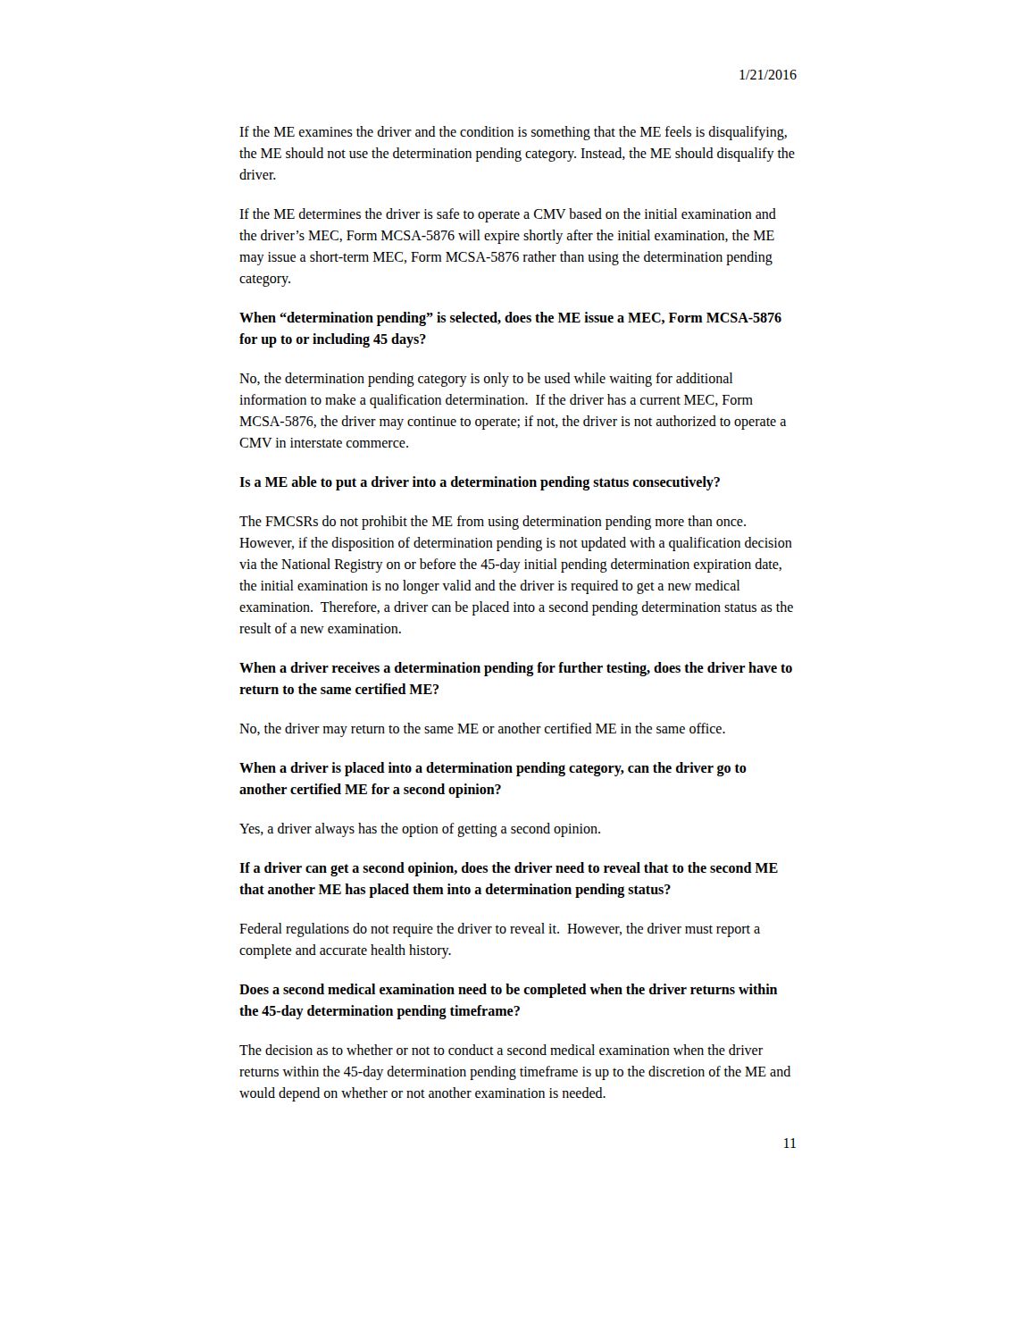1/21/2016
If the ME examines the driver and the condition is something that the ME feels is disqualifying, the ME should not use the determination pending category. Instead, the ME should disqualify the driver.
If the ME determines the driver is safe to operate a CMV based on the initial examination and the driver’s MEC, Form MCSA-5876 will expire shortly after the initial examination, the ME may issue a short-term MEC, Form MCSA-5876 rather than using the determination pending category.
When “determination pending” is selected, does the ME issue a MEC, Form MCSA-5876 for up to or including 45 days?
No, the determination pending category is only to be used while waiting for additional information to make a qualification determination. If the driver has a current MEC, Form MCSA-5876, the driver may continue to operate; if not, the driver is not authorized to operate a CMV in interstate commerce.
Is a ME able to put a driver into a determination pending status consecutively?
The FMCSRs do not prohibit the ME from using determination pending more than once. However, if the disposition of determination pending is not updated with a qualification decision via the National Registry on or before the 45-day initial pending determination expiration date, the initial examination is no longer valid and the driver is required to get a new medical examination. Therefore, a driver can be placed into a second pending determination status as the result of a new examination.
When a driver receives a determination pending for further testing, does the driver have to return to the same certified ME?
No, the driver may return to the same ME or another certified ME in the same office.
When a driver is placed into a determination pending category, can the driver go to another certified ME for a second opinion?
Yes, a driver always has the option of getting a second opinion.
If a driver can get a second opinion, does the driver need to reveal that to the second ME that another ME has placed them into a determination pending status?
Federal regulations do not require the driver to reveal it. However, the driver must report a complete and accurate health history.
Does a second medical examination need to be completed when the driver returns within the 45-day determination pending timeframe?
The decision as to whether or not to conduct a second medical examination when the driver returns within the 45-day determination pending timeframe is up to the discretion of the ME and would depend on whether or not another examination is needed.
11